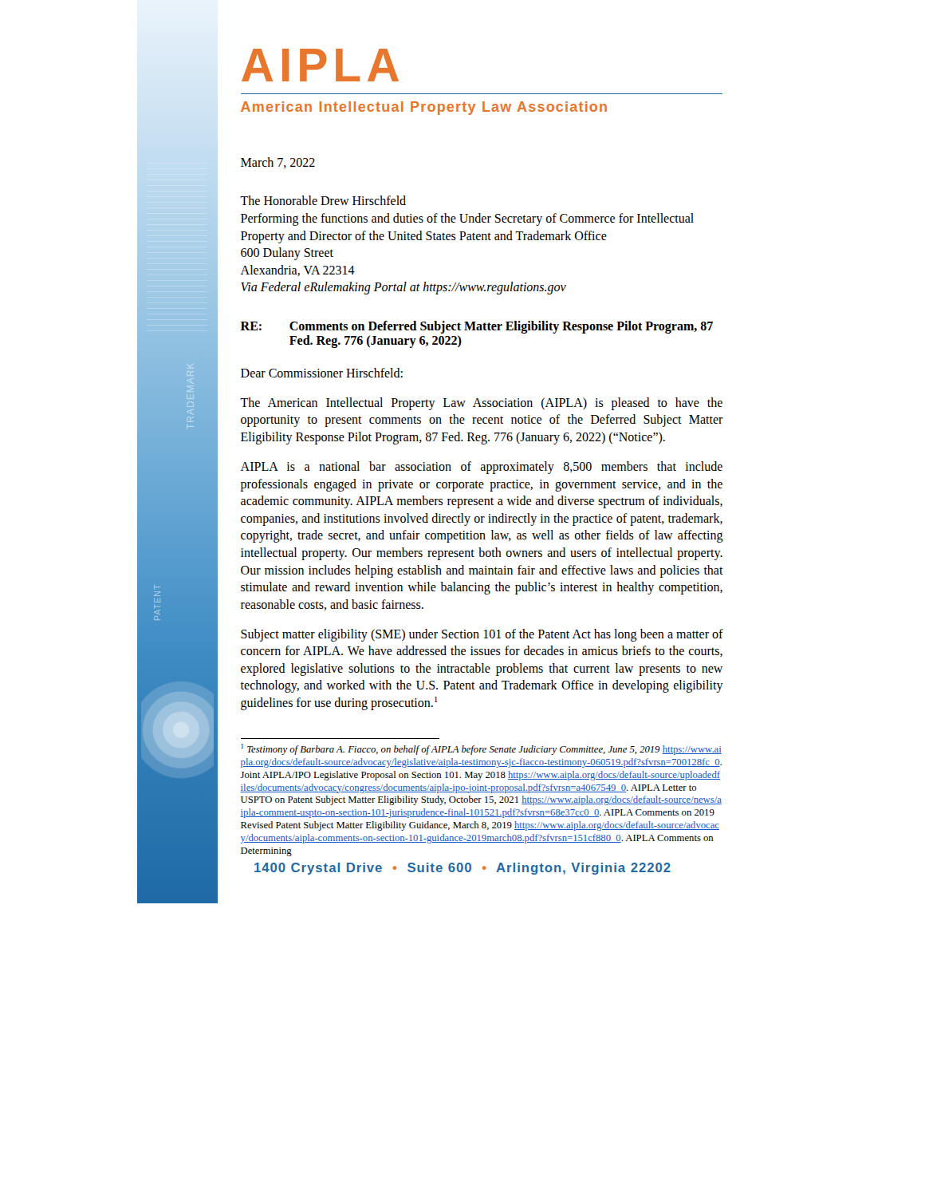TRADEMARK PATENT
AIPLA
American Intellectual Property Law Association
March 7, 2022
The Honorable Drew Hirschfeld
Performing the functions and duties of the Under Secretary of Commerce for Intellectual Property and Director of the United States Patent and Trademark Office
600 Dulany Street
Alexandria, VA 22314
Via Federal eRulemaking Portal at https://www.regulations.gov
RE:
Comments on Deferred Subject Matter Eligibility Response Pilot Program, 87 Fed. Reg. 776 (January 6, 2022)
Dear Commissioner Hirschfeld:
The American Intellectual Property Law Association (AIPLA) is pleased to have the opportunity to present comments on the recent notice of the Deferred Subject Matter Eligibility Response Pilot Program, 87 Fed. Reg. 776 (January 6, 2022) (“Notice”).
AIPLA is a national bar association of approximately 8,500 members that include professionals engaged in private or corporate practice, in government service, and in the academic community. AIPLA members represent a wide and diverse spectrum of individuals, companies, and institutions involved directly or indirectly in the practice of patent, trademark, copyright, trade secret, and unfair competition law, as well as other fields of law affecting intellectual property. Our members represent both owners and users of intellectual property. Our mission includes helping establish and maintain fair and effective laws and policies that stimulate and reward invention while balancing the public’s interest in healthy competition, reasonable costs, and basic fairness.
Subject matter eligibility (SME) under Section 101 of the Patent Act has long been a matter of concern for AIPLA. We have addressed the issues for decades in amicus briefs to the courts, explored legislative solutions to the intractable problems that current law presents to new technology, and worked with the U.S. Patent and Trademark Office in developing eligibility guidelines for use during prosecution.1
1 Testimony of Barbara A. Fiacco, on behalf of AIPLA before Senate Judiciary Committee, June 5, 2019 https://www.aipla.org/docs/default-source/advocacy/legislative/aipla-testimony-sjc-fiacco-testimony-060519.pdf?sfvrsn=700128fc_0. Joint AIPLA/IPO Legislative Proposal on Section 101. May 2018 https://www.aipla.org/docs/default-source/uploadedfiles/documents/advocacy/congress/documents/aipla-ipo-joint-proposal.pdf?sfvrsn=a4067549_0. AIPLA Letter to USPTO on Patent Subject Matter Eligibility Study, October 15, 2021 https://www.aipla.org/docs/default-source/news/aipla-comment-uspto-on-section-101-jurisprudence-final-101521.pdf?sfvrsn=68e37cc0_0. AIPLA Comments on 2019 Revised Patent Subject Matter Eligibility Guidance, March 8, 2019 https://www.aipla.org/docs/default-source/advocacy/documents/aipla-comments-on-section-101-guidance-2019march08.pdf?sfvrsn=151cf880_0. AIPLA Comments on Determining
1400 Crystal Drive • Suite 600 • Arlington, Virginia 22202